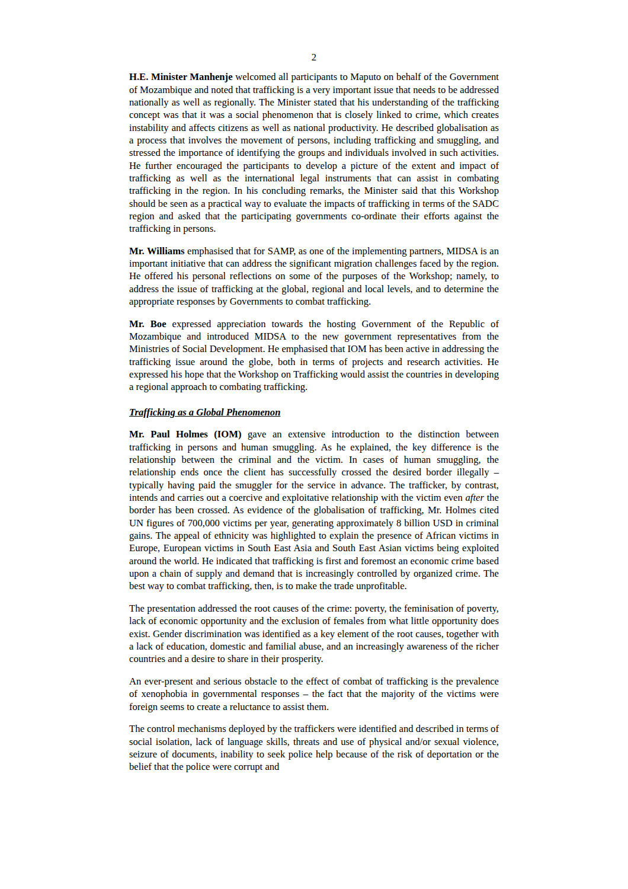2
H.E. Minister Manhenje welcomed all participants to Maputo on behalf of the Government of Mozambique and noted that trafficking is a very important issue that needs to be addressed nationally as well as regionally. The Minister stated that his understanding of the trafficking concept was that it was a social phenomenon that is closely linked to crime, which creates instability and affects citizens as well as national productivity. He described globalisation as a process that involves the movement of persons, including trafficking and smuggling, and stressed the importance of identifying the groups and individuals involved in such activities. He further encouraged the participants to develop a picture of the extent and impact of trafficking as well as the international legal instruments that can assist in combating trafficking in the region. In his concluding remarks, the Minister said that this Workshop should be seen as a practical way to evaluate the impacts of trafficking in terms of the SADC region and asked that the participating governments co-ordinate their efforts against the trafficking in persons.
Mr. Williams emphasised that for SAMP, as one of the implementing partners, MIDSA is an important initiative that can address the significant migration challenges faced by the region. He offered his personal reflections on some of the purposes of the Workshop; namely, to address the issue of trafficking at the global, regional and local levels, and to determine the appropriate responses by Governments to combat trafficking.
Mr. Boe expressed appreciation towards the hosting Government of the Republic of Mozambique and introduced MIDSA to the new government representatives from the Ministries of Social Development. He emphasised that IOM has been active in addressing the trafficking issue around the globe, both in terms of projects and research activities. He expressed his hope that the Workshop on Trafficking would assist the countries in developing a regional approach to combating trafficking.
Trafficking as a Global Phenomenon
Mr. Paul Holmes (IOM) gave an extensive introduction to the distinction between trafficking in persons and human smuggling. As he explained, the key difference is the relationship between the criminal and the victim. In cases of human smuggling, the relationship ends once the client has successfully crossed the desired border illegally – typically having paid the smuggler for the service in advance. The trafficker, by contrast, intends and carries out a coercive and exploitative relationship with the victim even after the border has been crossed. As evidence of the globalisation of trafficking, Mr. Holmes cited UN figures of 700,000 victims per year, generating approximately 8 billion USD in criminal gains. The appeal of ethnicity was highlighted to explain the presence of African victims in Europe, European victims in South East Asia and South East Asian victims being exploited around the world. He indicated that trafficking is first and foremost an economic crime based upon a chain of supply and demand that is increasingly controlled by organized crime. The best way to combat trafficking, then, is to make the trade unprofitable.
The presentation addressed the root causes of the crime: poverty, the feminisation of poverty, lack of economic opportunity and the exclusion of females from what little opportunity does exist. Gender discrimination was identified as a key element of the root causes, together with a lack of education, domestic and familial abuse, and an increasingly awareness of the richer countries and a desire to share in their prosperity.
An ever-present and serious obstacle to the effect of combat of trafficking is the prevalence of xenophobia in governmental responses – the fact that the majority of the victims were foreign seems to create a reluctance to assist them.
The control mechanisms deployed by the traffickers were identified and described in terms of social isolation, lack of language skills, threats and use of physical and/or sexual violence, seizure of documents, inability to seek police help because of the risk of deportation or the belief that the police were corrupt and